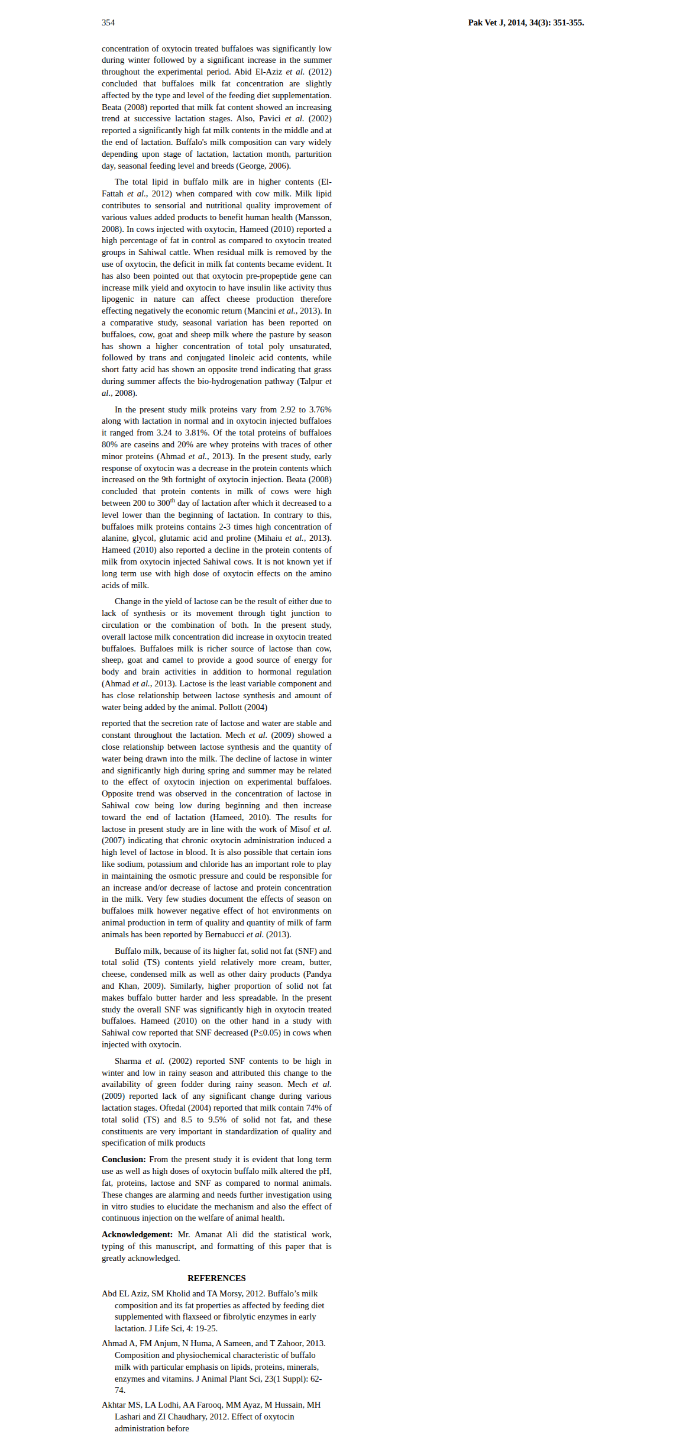354 Pak Vet J, 2014, 34(3): 351-355.
concentration of oxytocin treated buffaloes was significantly low during winter followed by a significant increase in the summer throughout the experimental period. Abid El-Aziz et al. (2012) concluded that buffaloes milk fat concentration are slightly affected by the type and level of the feeding diet supplementation. Beata (2008) reported that milk fat content showed an increasing trend at successive lactation stages. Also, Pavici et al. (2002) reported a significantly high fat milk contents in the middle and at the end of lactation. Buffalo's milk composition can vary widely depending upon stage of lactation, lactation month, parturition day, seasonal feeding level and breeds (George, 2006).
The total lipid in buffalo milk are in higher contents (El-Fattah et al., 2012) when compared with cow milk. Milk lipid contributes to sensorial and nutritional quality improvement of various values added products to benefit human health (Mansson, 2008). In cows injected with oxytocin, Hameed (2010) reported a high percentage of fat in control as compared to oxytocin treated groups in Sahiwal cattle. When residual milk is removed by the use of oxytocin, the deficit in milk fat contents became evident. It has also been pointed out that oxytocin pre-propeptide gene can increase milk yield and oxytocin to have insulin like activity thus lipogenic in nature can affect cheese production therefore effecting negatively the economic return (Mancini et al., 2013). In a comparative study, seasonal variation has been reported on buffaloes, cow, goat and sheep milk where the pasture by season has shown a higher concentration of total poly unsaturated, followed by trans and conjugated linoleic acid contents, while short fatty acid has shown an opposite trend indicating that grass during summer affects the bio-hydrogenation pathway (Talpur et al., 2008).
In the present study milk proteins vary from 2.92 to 3.76% along with lactation in normal and in oxytocin injected buffaloes it ranged from 3.24 to 3.81%. Of the total proteins of buffaloes 80% are caseins and 20% are whey proteins with traces of other minor proteins (Ahmad et al., 2013). In the present study, early response of oxytocin was a decrease in the protein contents which increased on the 9th fortnight of oxytocin injection. Beata (2008) concluded that protein contents in milk of cows were high between 200 to 300th day of lactation after which it decreased to a level lower than the beginning of lactation. In contrary to this, buffaloes milk proteins contains 2-3 times high concentration of alanine, glycol, glutamic acid and proline (Mihaiu et al., 2013). Hameed (2010) also reported a decline in the protein contents of milk from oxytocin injected Sahiwal cows. It is not known yet if long term use with high dose of oxytocin effects on the amino acids of milk.
Change in the yield of lactose can be the result of either due to lack of synthesis or its movement through tight junction to circulation or the combination of both. In the present study, overall lactose milk concentration did increase in oxytocin treated buffaloes. Buffaloes milk is richer source of lactose than cow, sheep, goat and camel to provide a good source of energy for body and brain activities in addition to hormonal regulation (Ahmad et al., 2013). Lactose is the least variable component and has close relationship between lactose synthesis and amount of water being added by the animal. Pollott (2004)
reported that the secretion rate of lactose and water are stable and constant throughout the lactation. Mech et al. (2009) showed a close relationship between lactose synthesis and the quantity of water being drawn into the milk. The decline of lactose in winter and significantly high during spring and summer may be related to the effect of oxytocin injection on experimental buffaloes. Opposite trend was observed in the concentration of lactose in Sahiwal cow being low during beginning and then increase toward the end of lactation (Hameed, 2010). The results for lactose in present study are in line with the work of Misof et al. (2007) indicating that chronic oxytocin administration induced a high level of lactose in blood. It is also possible that certain ions like sodium, potassium and chloride has an important role to play in maintaining the osmotic pressure and could be responsible for an increase and/or decrease of lactose and protein concentration in the milk. Very few studies document the effects of season on buffaloes milk however negative effect of hot environments on animal production in term of quality and quantity of milk of farm animals has been reported by Bernabucci et al. (2013).
Buffalo milk, because of its higher fat, solid not fat (SNF) and total solid (TS) contents yield relatively more cream, butter, cheese, condensed milk as well as other dairy products (Pandya and Khan, 2009). Similarly, higher proportion of solid not fat makes buffalo butter harder and less spreadable. In the present study the overall SNF was significantly high in oxytocin treated buffaloes. Hameed (2010) on the other hand in a study with Sahiwal cow reported that SNF decreased (P≤0.05) in cows when injected with oxytocin.
Sharma et al. (2002) reported SNF contents to be high in winter and low in rainy season and attributed this change to the availability of green fodder during rainy season. Mech et al. (2009) reported lack of any significant change during various lactation stages. Oftedal (2004) reported that milk contain 74% of total solid (TS) and 8.5 to 9.5% of solid not fat, and these constituents are very important in standardization of quality and specification of milk products
Conclusion: From the present study it is evident that long term use as well as high doses of oxytocin buffalo milk altered the pH, fat, proteins, lactose and SNF as compared to normal animals. These changes are alarming and needs further investigation using in vitro studies to elucidate the mechanism and also the effect of continuous injection on the welfare of animal health.
Acknowledgement: Mr. Amanat Ali did the statistical work, typing of this manuscript, and formatting of this paper that is greatly acknowledged.
REFERENCES
Abd EL Aziz, SM Kholid and TA Morsy, 2012. Buffalo’s milk composition and its fat properties as affected by feeding diet supplemented with flaxseed or fibrolytic enzymes in early lactation. J Life Sci, 4: 19-25.
Ahmad A, FM Anjum, N Huma, A Sameen, and T Zahoor, 2013. Composition and physiochemical characteristic of buffalo milk with particular emphasis on lipids, proteins, minerals, enzymes and vitamins. J Animal Plant Sci, 23(1 Suppl): 62-74.
Akhtar MS, LA Lodhi, AA Farooq, MM Ayaz, M Hussain, MH Lashari and ZI Chaudhary, 2012. Effect of oxytocin administration before